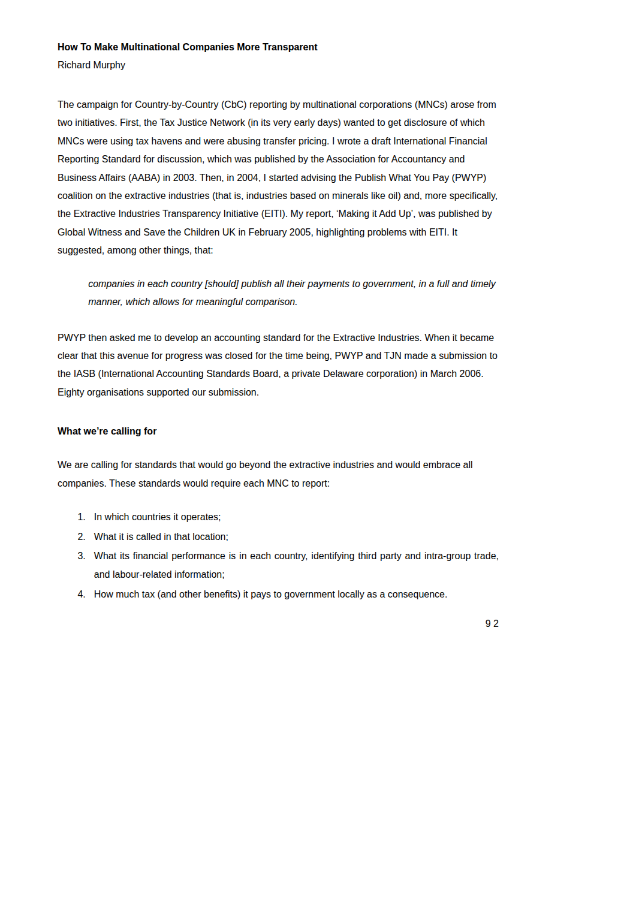How To Make Multinational Companies More Transparent
Richard Murphy
The campaign for Country-by-Country (CbC) reporting by multinational corporations (MNCs) arose from two initiatives. First, the Tax Justice Network (in its very early days) wanted to get disclosure of which MNCs were using tax havens and were abusing transfer pricing. I wrote a draft International Financial Reporting Standard for discussion, which was published by the Association for Accountancy and Business Affairs (AABA) in 2003. Then, in 2004, I started advising the Publish What You Pay (PWYP) coalition on the extractive industries (that is, industries based on minerals like oil) and, more specifically, the Extractive Industries Transparency Initiative (EITI). My report, ‘Making it Add Up’, was published by Global Witness and Save the Children UK in February 2005, highlighting problems with EITI. It suggested, among other things, that:
companies in each country [should] publish all their payments to government, in a full and timely manner, which allows for meaningful comparison.
PWYP then asked me to develop an accounting standard for the Extractive Industries. When it became clear that this avenue for progress was closed for the time being, PWYP and TJN made a submission to the IASB (International Accounting Standards Board, a private Delaware corporation) in March 2006. Eighty organisations supported our submission.
What we’re calling for
We are calling for standards that would go beyond the extractive industries and would embrace all companies. These standards would require each MNC to report:
In which countries it operates;
What it is called in that location;
What its financial performance is in each country, identifying third party and intra-group trade, and labour-related information;
How much tax (and other benefits) it pays to government locally as a consequence.
9 2